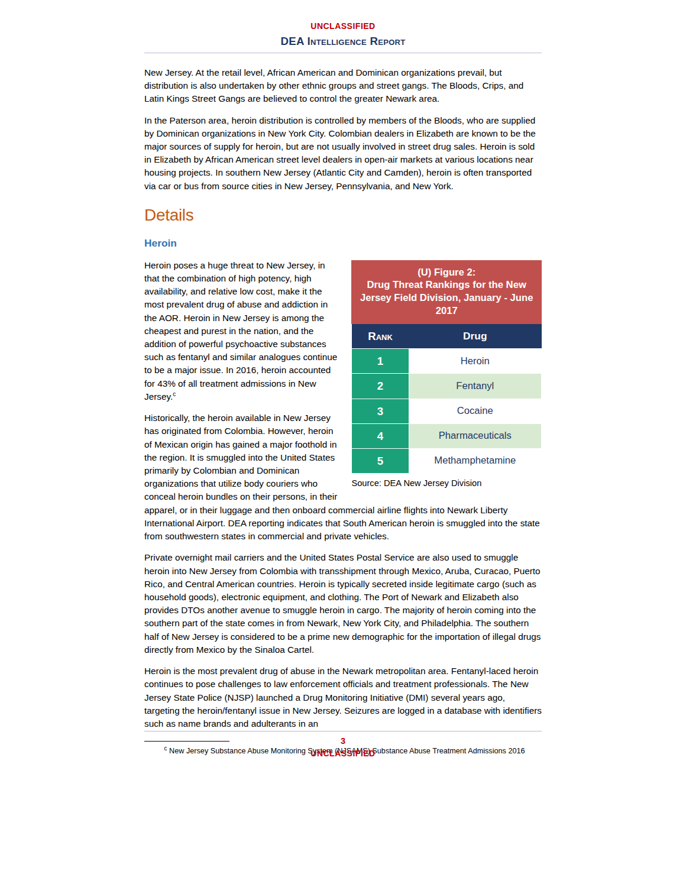UNCLASSIFIED
DEA Intelligence Report
New Jersey. At the retail level, African American and Dominican organizations prevail, but distribution is also undertaken by other ethnic groups and street gangs. The Bloods, Crips, and Latin Kings Street Gangs are believed to control the greater Newark area.
In the Paterson area, heroin distribution is controlled by members of the Bloods, who are supplied by Dominican organizations in New York City. Colombian dealers in Elizabeth are known to be the major sources of supply for heroin, but are not usually involved in street drug sales. Heroin is sold in Elizabeth by African American street level dealers in open-air markets at various locations near housing projects. In southern New Jersey (Atlantic City and Camden), heroin is often transported via car or bus from source cities in New Jersey, Pennsylvania, and New York.
Details
Heroin
(U) Figure 2: Drug Threat Rankings for the New Jersey Field Division, January - June 2017
| Rank | Drug |
| --- | --- |
| 1 | Heroin |
| 2 | Fentanyl |
| 3 | Cocaine |
| 4 | Pharmaceuticals |
| 5 | Methamphetamine |
Source: DEA New Jersey Division
Heroin poses a huge threat to New Jersey, in that the combination of high potency, high availability, and relative low cost, make it the most prevalent drug of abuse and addiction in the AOR. Heroin in New Jersey is among the cheapest and purest in the nation, and the addition of powerful psychoactive substances such as fentanyl and similar analogues continue to be a major issue. In 2016, heroin accounted for 43% of all treatment admissions in New Jersey.c
Historically, the heroin available in New Jersey has originated from Colombia. However, heroin of Mexican origin has gained a major foothold in the region. It is smuggled into the United States primarily by Colombian and Dominican organizations that utilize body couriers who conceal heroin bundles on their persons, in their apparel, or in their luggage and then onboard commercial airline flights into Newark Liberty International Airport. DEA reporting indicates that South American heroin is smuggled into the state from southwestern states in commercial and private vehicles.
Private overnight mail carriers and the United States Postal Service are also used to smuggle heroin into New Jersey from Colombia with transshipment through Mexico, Aruba, Curacao, Puerto Rico, and Central American countries. Heroin is typically secreted inside legitimate cargo (such as household goods), electronic equipment, and clothing. The Port of Newark and Elizabeth also provides DTOs another avenue to smuggle heroin in cargo. The majority of heroin coming into the southern part of the state comes in from Newark, New York City, and Philadelphia. The southern half of New Jersey is considered to be a prime new demographic for the importation of illegal drugs directly from Mexico by the Sinaloa Cartel.
Heroin is the most prevalent drug of abuse in the Newark metropolitan area. Fentanyl-laced heroin continues to pose challenges to law enforcement officials and treatment professionals. The New Jersey State Police (NJSP) launched a Drug Monitoring Initiative (DMI) several years ago, targeting the heroin/fentanyl issue in New Jersey. Seizures are logged in a database with identifiers such as name brands and adulterants in an
c New Jersey Substance Abuse Monitoring System (NJSAMS) Substance Abuse Treatment Admissions 2016
3
UNCLASSIFIED